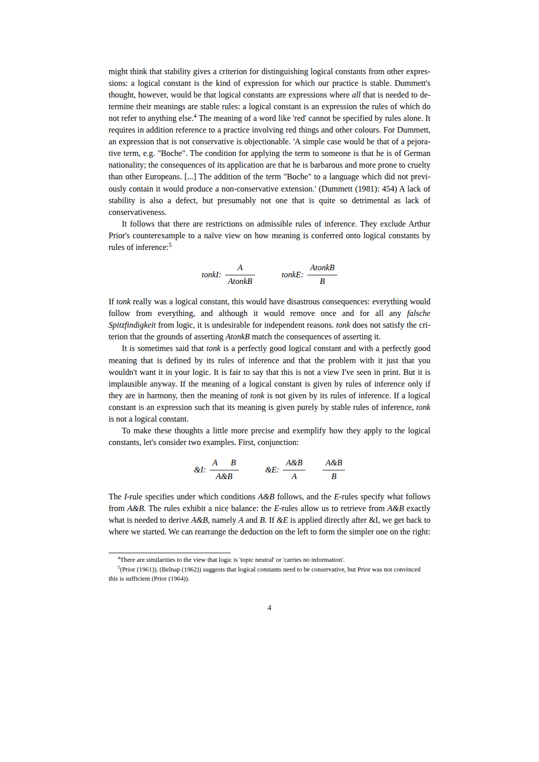might think that stability gives a criterion for distinguishing logical constants from other expressions: a logical constant is the kind of expression for which our practice is stable. Dummett's thought, however, would be that logical constants are expressions where all that is needed to determine their meanings are stable rules: a logical constant is an expression the rules of which do not refer to anything else.4 The meaning of a word like 'red' cannot be specified by rules alone. It requires in addition reference to a practice involving red things and other colours. For Dummett, an expression that is not conservative is objectionable. 'A simple case would be that of a pejorative term, e.g. "Boche". The condition for applying the term to someone is that he is of German nationality; the consequences of its application are that he is barbarous and more prone to cruelty than other Europeans. [...] The addition of the term "Boche" to a language which did not previously contain it would produce a non-conservative extension.' (Dummett (1981): 454) A lack of stability is also a defect, but presumably not one that is quite so detrimental as lack of conservativeness.
It follows that there are restrictions on admissible rules of inference. They exclude Arthur Prior's counterexample to a naïve view on how meaning is conferred onto logical constants by rules of inference:5
tonkI: A AtonkB tonkE: AtonkB B
If tonk really was a logical constant, this would have disastrous consequences: everything would follow from everything, and although it would remove once and for all any falsche Spitzfindigkeit from logic, it is undesirable for independent reasons. tonk does not satisfy the criterion that the grounds of asserting AtonkB match the consequences of asserting it.
It is sometimes said that tonk is a perfectly good logical constant and with a perfectly good meaning that is defined by its rules of inference and that the problem with it just that you wouldn't want it in your logic. It is fair to say that this is not a view I've seen in print. But it is implausible anyway. If the meaning of a logical constant is given by rules of inference only if they are in harmony, then the meaning of tonk is not given by its rules of inference. If a logical constant is an expression such that its meaning is given purely by stable rules of inference, tonk is not a logical constant.
To make these thoughts a little more precise and exemplify how they apply to the logical constants, let's consider two examples. First, conjunction:
&I: A B A&B &E: A&B A A&B B
The I-rule specifies under which conditions A&B follows, and the E-rules specify what follows from A&B. The rules exhibit a nice balance: the E-rules allow us to retrieve from A&B exactly what is needed to derive A&B, namely A and B. If &E is applied directly after &I, we get back to where we started. We can rearrange the deduction on the left to form the simpler one on the right:
4There are similarities to the view that logic is 'topic neutral' or 'carries no information'.
5(Prior (1961)). (Belnap (1962)) suggests that logical constants need to be conservative, but Prior was not convinced this is sufficient (Prior (1964)).
4